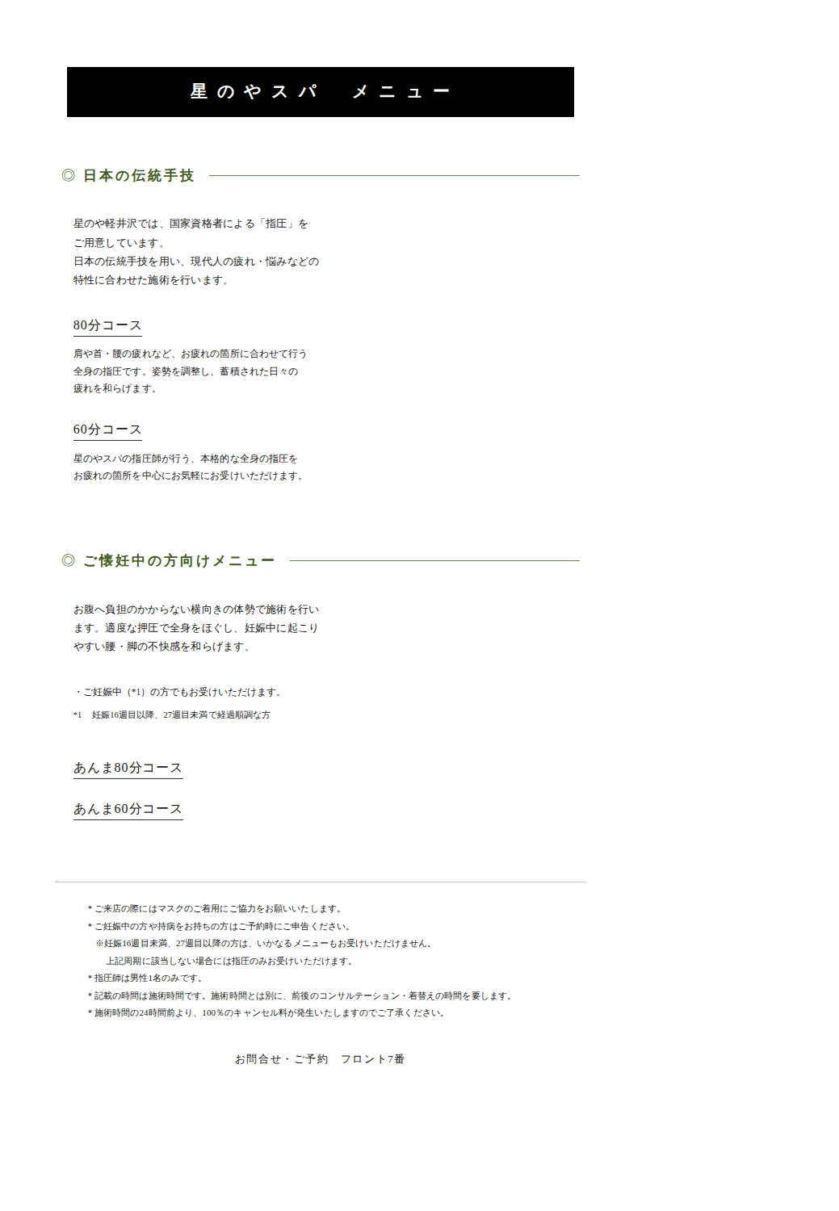星のやスパ　メニュー
◎
日本の伝統手技
星のや軽井沢では、国家資格者による「指圧」を
ご用意しています。
日本の伝統手技を用い、現代人の疲れ・悩みなどの
特性に合わせた施術を行います。
80分コース
肩や首・腰の疲れなど、お疲れの箇所に合わせて行う
全身の指圧です。姿勢を調整し、蓄積された日々の
疲れを和らげます。
60分コース
星のやスパの指圧師が行う、本格的な全身の指圧を
お疲れの箇所を中心にお気軽にお受けいただけます。
◎
ご懐妊中の方向けメニュー
お腹へ負担のかからない横向きの体勢で施術を行い
ます。適度な押圧で全身をほぐし、妊娠中に起こり
やすい腰・脚の不快感を和らげます。
・ご妊娠中（*1）の方でもお受けいただけます。
*1妊娠16週目以降、27週目未満で経過順調な方
あんま80分コース
あんま60分コース
＊ご来店の際にはマスクのご着用にご協力をお願いいたします。
＊ご妊娠中の方や持病をお持ちの方はご予約時にご申告ください。
※妊娠16週目未満、27週目以降の方は、いかなるメニューもお受けいただけません。 上記周期に該当しない場合には指圧のみお受けいただけます。 ＊指圧師は男性1名のみです。
＊記載の時間は施術時間です。施術時間とは別に、前後のコンサルテーション・着替えの時間を要します。
＊施術時間の24時間前より、100％のキャンセル料が発生いたしますのでご了承ください。
お問合せ・ご予約　フロント7番